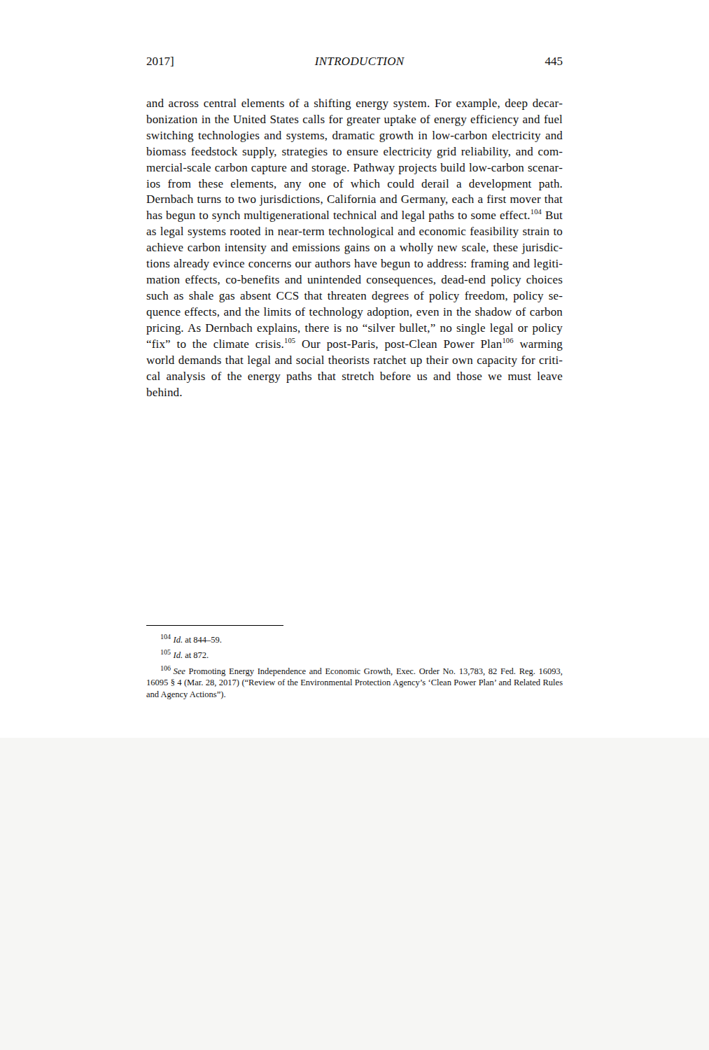2017] INTRODUCTION 445
and across central elements of a shifting energy system. For example, deep decarbonization in the United States calls for greater uptake of energy efficiency and fuel switching technologies and systems, dramatic growth in low-carbon electricity and biomass feedstock supply, strategies to ensure electricity grid reliability, and commercial-scale carbon capture and storage. Pathway projects build low-carbon scenarios from these elements, any one of which could derail a development path. Dernbach turns to two jurisdictions, California and Germany, each a first mover that has begun to synch multigenerational technical and legal paths to some effect.104 But as legal systems rooted in near-term technological and economic feasibility strain to achieve carbon intensity and emissions gains on a wholly new scale, these jurisdictions already evince concerns our authors have begun to address: framing and legitimation effects, co-benefits and unintended consequences, dead-end policy choices such as shale gas absent CCS that threaten degrees of policy freedom, policy sequence effects, and the limits of technology adoption, even in the shadow of carbon pricing. As Dernbach explains, there is no “silver bullet,” no single legal or policy “fix” to the climate crisis.105 Our post-Paris, post-Clean Power Plan106 warming world demands that legal and social theorists ratchet up their own capacity for critical analysis of the energy paths that stretch before us and those we must leave behind.
104 Id. at 844–59.
105 Id. at 872.
106 See Promoting Energy Independence and Economic Growth, Exec. Order No. 13,783, 82 Fed. Reg. 16093, 16095 § 4 (Mar. 28, 2017) (“Review of the Environmental Protection Agency’s ‘Clean Power Plan’ and Related Rules and Agency Actions”).